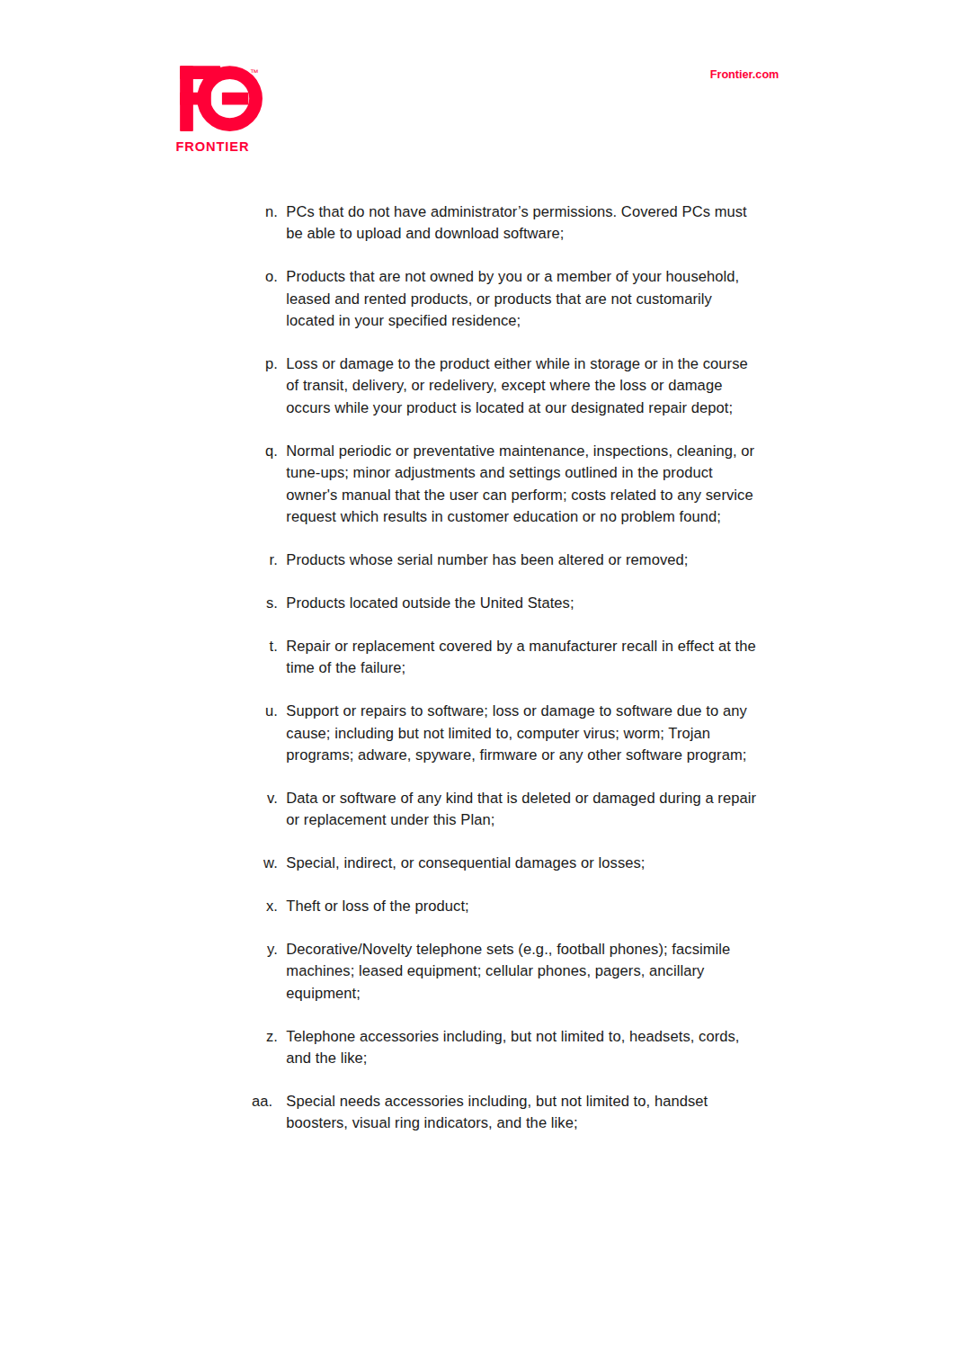™
FRONTIER
Frontier.com
n. PCs that do not have administrator’s permissions. Covered PCs must be able to upload and download software;
o. Products that are not owned by you or a member of your household, leased and rented products, or products that are not customarily located in your specified residence;
p. Loss or damage to the product either while in storage or in the course of transit, delivery, or redelivery, except where the loss or damage occurs while your product is located at our designated repair depot;
q. Normal periodic or preventative maintenance, inspections, cleaning, or tune-ups; minor adjustments and settings outlined in the product owner's manual that the user can perform; costs related to any service request which results in customer education or no problem found;
r. Products whose serial number has been altered or removed;
s. Products located outside the United States;
t. Repair or replacement covered by a manufacturer recall in effect at the time of the failure;
u. Support or repairs to software; loss or damage to software due to any cause; including but not limited to, computer virus; worm; Trojan programs; adware, spyware, firmware or any other software program;
v. Data or software of any kind that is deleted or damaged during a repair or replacement under this Plan;
w. Special, indirect, or consequential damages or losses;
x. Theft or loss of the product;
y. Decorative/Novelty telephone sets (e.g., football phones); facsimile machines; leased equipment; cellular phones, pagers, ancillary equipment;
z. Telephone accessories including, but not limited to, headsets, cords, and the like;
aa. Special needs accessories including, but not limited to, handset boosters, visual ring indicators, and the like;